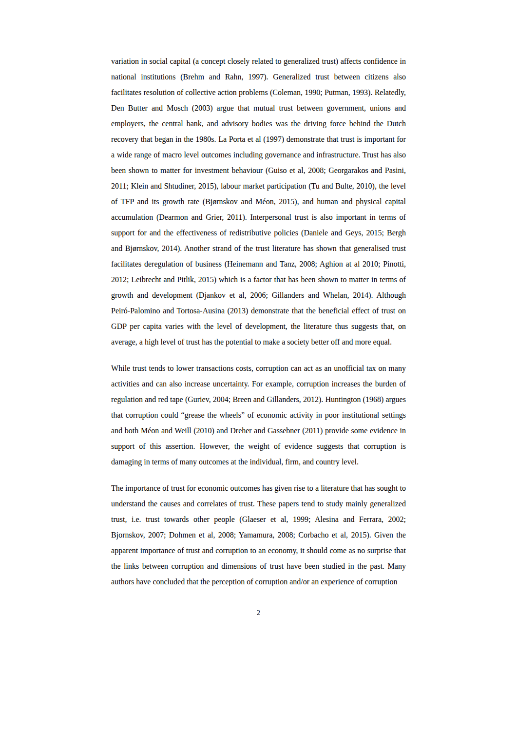variation in social capital (a concept closely related to generalized trust) affects confidence in national institutions (Brehm and Rahn, 1997). Generalized trust between citizens also facilitates resolution of collective action problems (Coleman, 1990; Putman, 1993). Relatedly, Den Butter and Mosch (2003) argue that mutual trust between government, unions and employers, the central bank, and advisory bodies was the driving force behind the Dutch recovery that began in the 1980s. La Porta et al (1997) demonstrate that trust is important for a wide range of macro level outcomes including governance and infrastructure. Trust has also been shown to matter for investment behaviour (Guiso et al, 2008; Georgarakos and Pasini, 2011; Klein and Shtudiner, 2015), labour market participation (Tu and Bulte, 2010), the level of TFP and its growth rate (Bjørnskov and Méon, 2015), and human and physical capital accumulation (Dearmon and Grier, 2011). Interpersonal trust is also important in terms of support for and the effectiveness of redistributive policies (Daniele and Geys, 2015; Bergh and Bjørnskov, 2014). Another strand of the trust literature has shown that generalised trust facilitates deregulation of business (Heinemann and Tanz, 2008; Aghion at al 2010; Pinotti, 2012; Leibrecht and Pitlik, 2015) which is a factor that has been shown to matter in terms of growth and development (Djankov et al, 2006; Gillanders and Whelan, 2014). Although Peiró-Palomino and Tortosa-Ausina (2013) demonstrate that the beneficial effect of trust on GDP per capita varies with the level of development, the literature thus suggests that, on average, a high level of trust has the potential to make a society better off and more equal.
While trust tends to lower transactions costs, corruption can act as an unofficial tax on many activities and can also increase uncertainty. For example, corruption increases the burden of regulation and red tape (Guriev, 2004; Breen and Gillanders, 2012). Huntington (1968) argues that corruption could “grease the wheels” of economic activity in poor institutional settings and both Méon and Weill (2010) and Dreher and Gassebner (2011) provide some evidence in support of this assertion. However, the weight of evidence suggests that corruption is damaging in terms of many outcomes at the individual, firm, and country level.
The importance of trust for economic outcomes has given rise to a literature that has sought to understand the causes and correlates of trust. These papers tend to study mainly generalized trust, i.e. trust towards other people (Glaeser et al, 1999; Alesina and Ferrara, 2002; Bjornskov, 2007; Dohmen et al, 2008; Yamamura, 2008; Corbacho et al, 2015). Given the apparent importance of trust and corruption to an economy, it should come as no surprise that the links between corruption and dimensions of trust have been studied in the past. Many authors have concluded that the perception of corruption and/or an experience of corruption
2